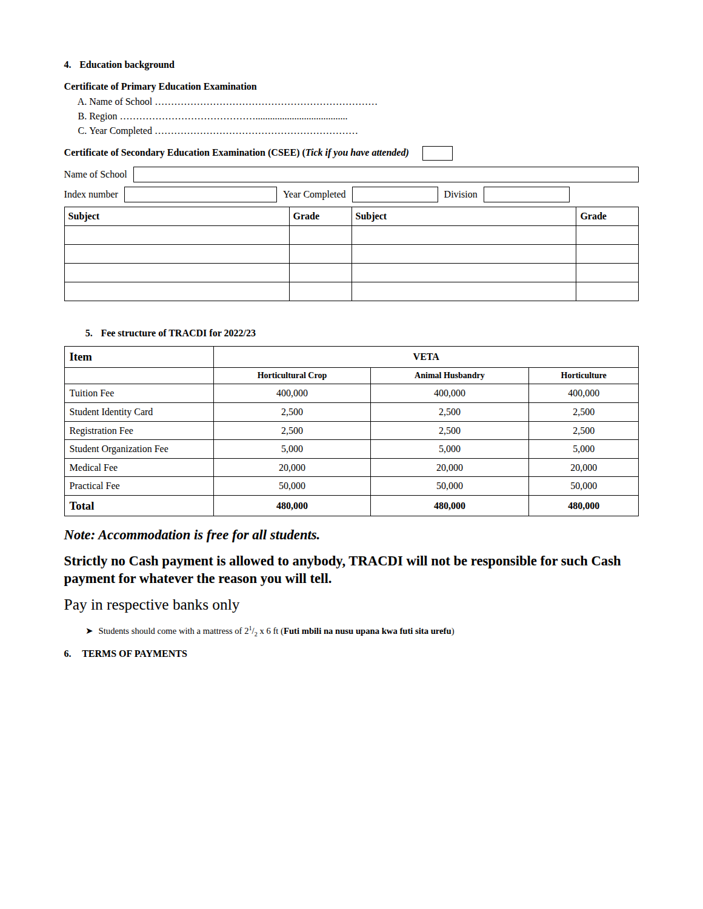4. Education background
Certificate of Primary Education Examination
Name of School ……………………………………………………………
Region ……………………………………......................................
Year Completed ………………………………………………………
Certificate of Secondary Education Examination (CSEE) (Tick if you have attended)
Name of School
Index number Year Completed Division
| Subject | Grade | Subject | Grade |
| --- | --- | --- | --- |
5. Fee structure of TRACDI for 2022/23
| Item | VETA |
| --- | --- |
| | Horticultural Crop | Animal Husbandry | Horticulture |
| Tuition Fee | 400,000 | 400,000 | 400,000 |
| Student Identity Card | 2,500 | 2,500 | 2,500 |
| Registration Fee | 2,500 | 2,500 | 2,500 |
| Student Organization Fee | 5,000 | 5,000 | 5,000 |
| Medical Fee | 20,000 | 20,000 | 20,000 |
| Practical Fee | 50,000 | 50,000 | 50,000 |
| Total | 480,000 | 480,000 | 480,000 |
Note: Accommodation is free for all students.
Strictly no Cash payment is allowed to anybody, TRACDI will not be responsible for such Cash payment for whatever the reason you will tell.
Pay in respective banks only
Students should come with a mattress of 21/2 x 6 ft (Futi mbili na nusu upana kwa futi sita urefu)
6. TERMS OF PAYMENTS